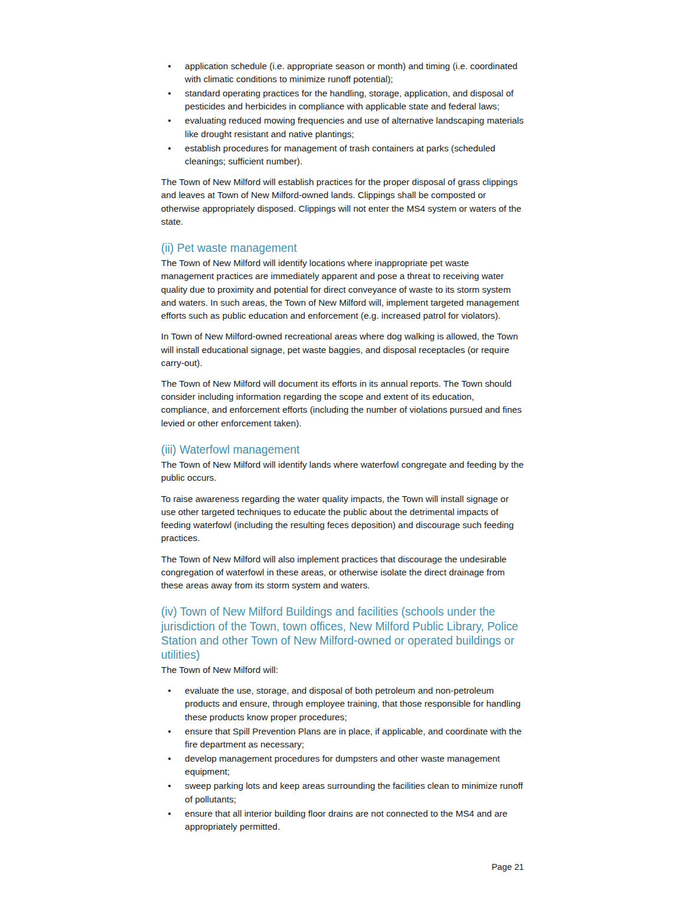application schedule (i.e. appropriate season or month) and timing (i.e. coordinated with climatic conditions to minimize runoff potential);
standard operating practices for the handling, storage, application, and disposal of pesticides and herbicides in compliance with applicable state and federal laws;
evaluating reduced mowing frequencies and use of alternative landscaping materials like drought resistant and native plantings;
establish procedures for management of trash containers at parks (scheduled cleanings; sufficient number).
The Town of New Milford will establish practices for the proper disposal of grass clippings and leaves at Town of New Milford-owned lands. Clippings shall be composted or otherwise appropriately disposed. Clippings will not enter the MS4 system or waters of the state.
(ii) Pet waste management
The Town of New Milford will identify locations where inappropriate pet waste management practices are immediately apparent and pose a threat to receiving water quality due to proximity and potential for direct conveyance of waste to its storm system and waters. In such areas, the Town of New Milford will, implement targeted management efforts such as public education and enforcement (e.g. increased patrol for violators).
In Town of New Milford-owned recreational areas where dog walking is allowed, the Town will install educational signage, pet waste baggies, and disposal receptacles (or require carry-out).
The Town of New Milford will document its efforts in its annual reports. The Town should consider including information regarding the scope and extent of its education, compliance, and enforcement efforts (including the number of violations pursued and fines levied or other enforcement taken).
(iii) Waterfowl management
The Town of New Milford will identify lands where waterfowl congregate and feeding by the public occurs.
To raise awareness regarding the water quality impacts, the Town will install signage or use other targeted techniques to educate the public about the detrimental impacts of feeding waterfowl (including the resulting feces deposition) and discourage such feeding practices.
The Town of New Milford will also implement practices that discourage the undesirable congregation of waterfowl in these areas, or otherwise isolate the direct drainage from these areas away from its storm system and waters.
(iv) Town of New Milford Buildings and facilities (schools under the jurisdiction of the Town, town offices, New Milford Public Library, Police Station and other Town of New Milford-owned or operated buildings or utilities)
The Town of New Milford will:
evaluate the use, storage, and disposal of both petroleum and non-petroleum products and ensure, through employee training, that those responsible for handling these products know proper procedures;
ensure that Spill Prevention Plans are in place, if applicable, and coordinate with the fire department as necessary;
develop management procedures for dumpsters and other waste management equipment;
sweep parking lots and keep areas surrounding the facilities clean to minimize runoff of pollutants;
ensure that all interior building floor drains are not connected to the MS4 and are appropriately permitted.
Page 21